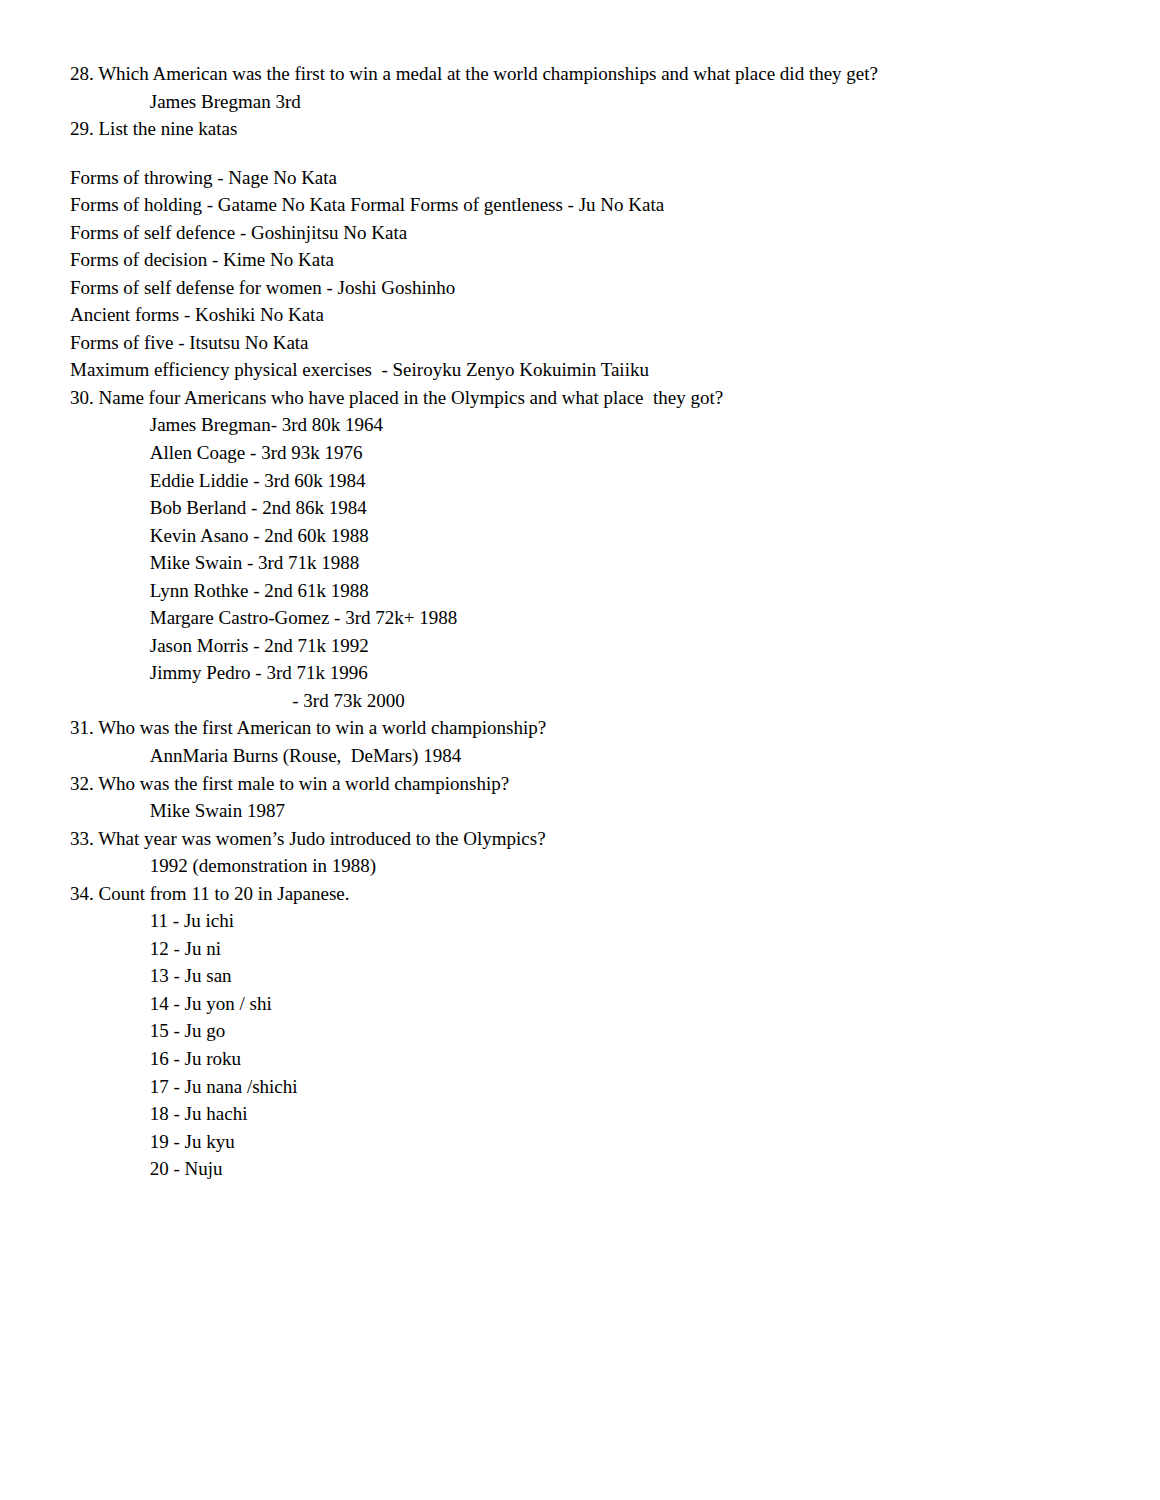28. Which American was the first to win a medal at the world championships and what place did they get?
James Bregman 3rd
29. List the nine katas
Forms of throwing - Nage No Kata
Forms of holding - Gatame No Kata Formal Forms of gentleness - Ju No Kata
Forms of self defence - Goshinjitsu No Kata
Forms of decision - Kime No Kata
Forms of self defense for women - Joshi Goshinho
Ancient forms - Koshiki No Kata
Forms of five - Itsutsu No Kata
Maximum efficiency physical exercises - Seiroyku Zenyo Kokuimin Taiiku
30. Name four Americans who have placed in the Olympics and what place they got?
James Bregman- 3rd 80k 1964
Allen Coage - 3rd 93k 1976
Eddie Liddie - 3rd 60k 1984
Bob Berland - 2nd 86k 1984
Kevin Asano - 2nd 60k 1988
Mike Swain - 3rd 71k 1988
Lynn Rothke - 2nd 61k 1988
Margare Castro-Gomez - 3rd 72k+ 1988
Jason Morris - 2nd 71k 1992
Jimmy Pedro - 3rd 71k 1996
- 3rd 73k 2000
31. Who was the first American to win a world championship?
AnnMaria Burns (Rouse, DeMars) 1984
32. Who was the first male to win a world championship?
Mike Swain 1987
33. What year was women’s Judo introduced to the Olympics?
1992 (demonstration in 1988)
34. Count from 11 to 20 in Japanese.
11 - Ju ichi
12 - Ju ni
13 - Ju san
14 - Ju yon / shi
15 - Ju go
16 - Ju roku
17 - Ju nana /shichi
18 - Ju hachi
19 - Ju kyu
20 - Nuju